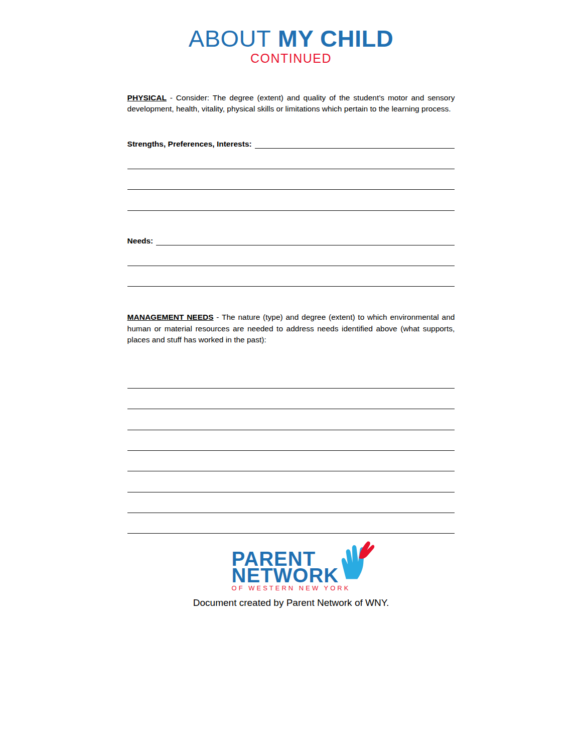ABOUT MY CHILD
CONTINUED
PHYSICAL - Consider: The degree (extent) and quality of the student’s motor and sensory development, health, vitality, physical skills or limitations which pertain to the learning process.
Strengths, Preferences, Interests:
Needs:
MANAGEMENT NEEDS - The nature (type) and degree (extent) to which environmental and human or material resources are needed to address needs identified above (what supports, places and stuff has worked in the past):
PARENT
NETWORK
OF WESTERN NEW YORK
Document created by Parent Network of WNY.